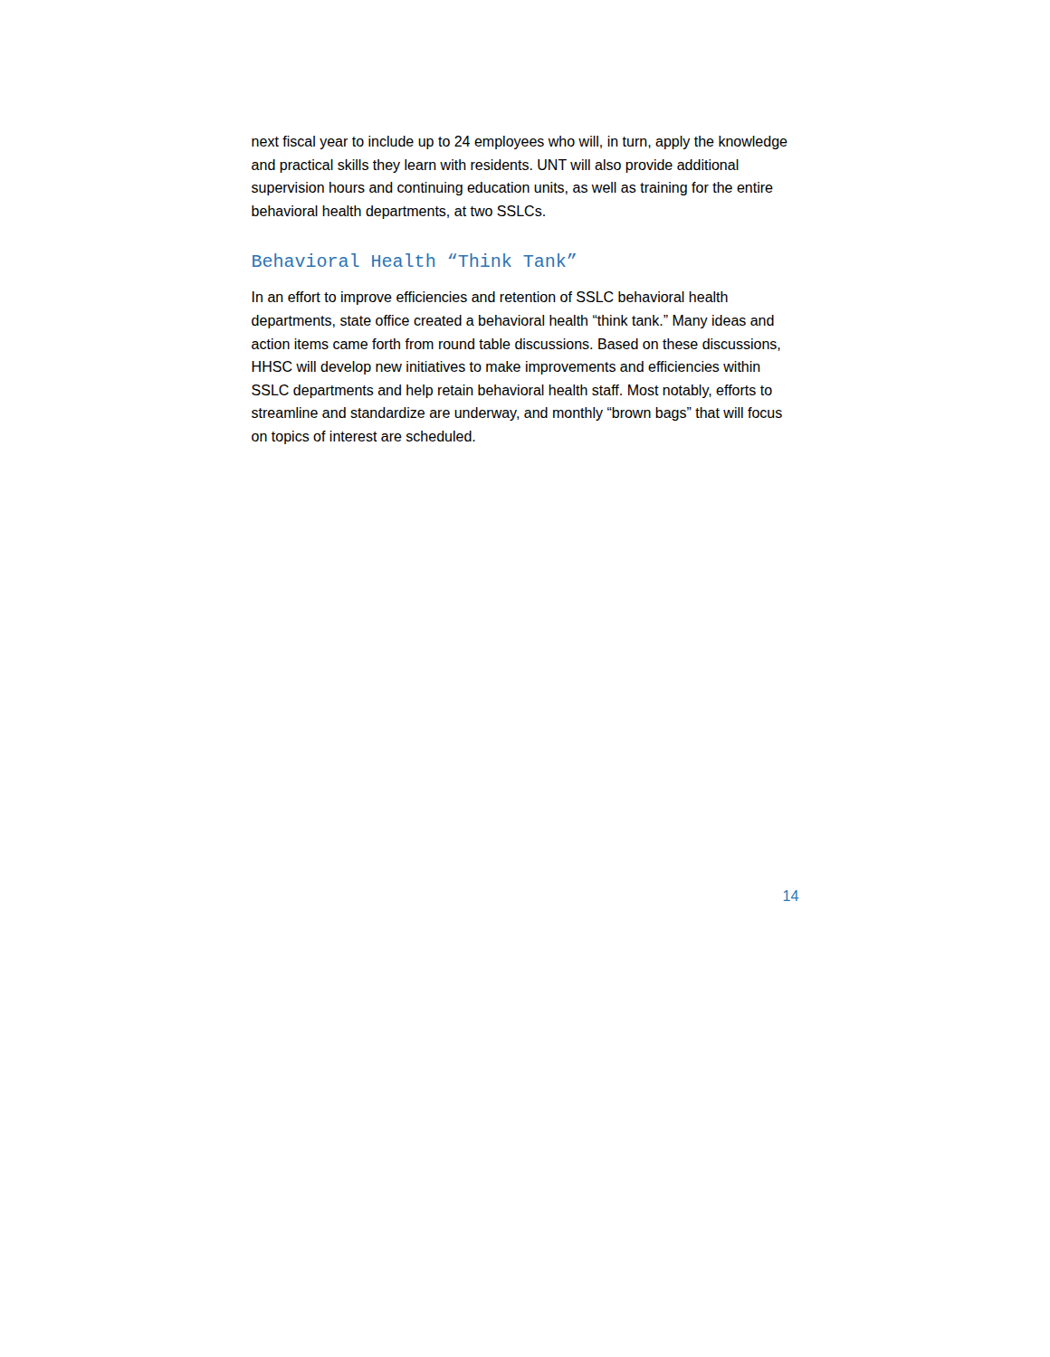next fiscal year to include up to 24 employees who will, in turn, apply the knowledge and practical skills they learn with residents. UNT will also provide additional supervision hours and continuing education units, as well as training for the entire behavioral health departments, at two SSLCs.
Behavioral Health “Think Tank”
In an effort to improve efficiencies and retention of SSLC behavioral health departments, state office created a behavioral health “think tank.” Many ideas and action items came forth from round table discussions. Based on these discussions, HHSC will develop new initiatives to make improvements and efficiencies within SSLC departments and help retain behavioral health staff. Most notably, efforts to streamline and standardize are underway, and monthly “brown bags” that will focus on topics of interest are scheduled.
14